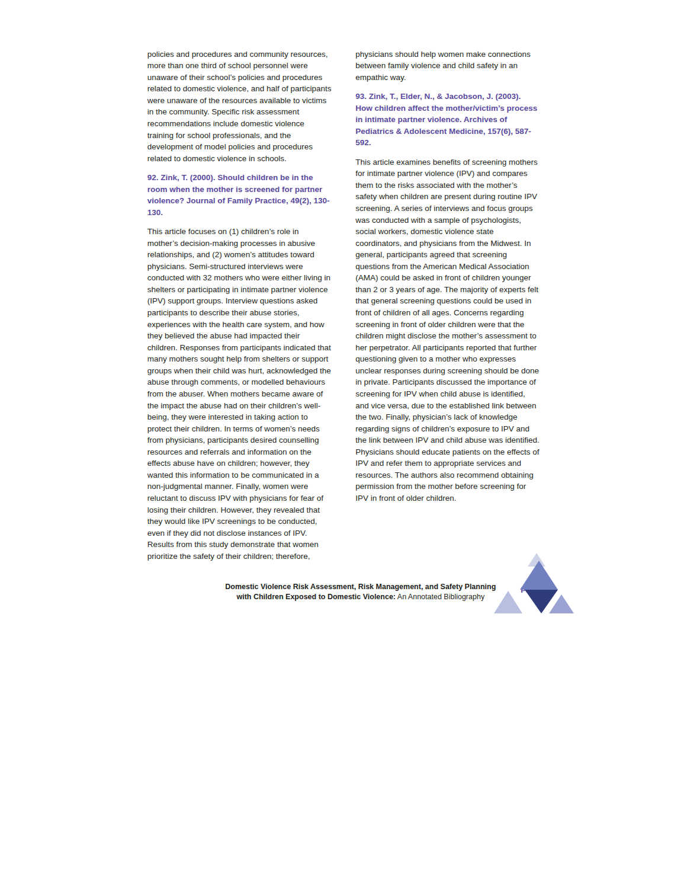policies and procedures and community resources, more than one third of school personnel were unaware of their school’s policies and procedures related to domestic violence, and half of participants were unaware of the resources available to victims in the community. Specific risk assessment recommendations include domestic violence training for school professionals, and the development of model policies and procedures related to domestic violence in schools.
92. Zink, T. (2000). Should children be in the room when the mother is screened for partner violence? Journal of Family Practice, 49(2), 130-130.
This article focuses on (1) children’s role in mother’s decision-making processes in abusive relationships, and (2) women’s attitudes toward physicians. Semi-structured interviews were conducted with 32 mothers who were either living in shelters or participating in intimate partner violence (IPV) support groups. Interview questions asked participants to describe their abuse stories, experiences with the health care system, and how they believed the abuse had impacted their children. Responses from participants indicated that many mothers sought help from shelters or support groups when their child was hurt, acknowledged the abuse through comments, or modelled behaviours from the abuser. When mothers became aware of the impact the abuse had on their children’s well-being, they were interested in taking action to protect their children. In terms of women’s needs from physicians, participants desired counselling resources and referrals and information on the effects abuse have on children; however, they wanted this information to be communicated in a non-judgmental manner. Finally, women were reluctant to discuss IPV with physicians for fear of losing their children. However, they revealed that they would like IPV screenings to be conducted, even if they did not disclose instances of IPV. Results from this study demonstrate that women prioritize the safety of their children; therefore, physicians should help women make connections between family violence and child safety in an empathic way.
93. Zink, T., Elder, N., & Jacobson, J. (2003). How children affect the mother/victim’s process in intimate partner violence. Archives of Pediatrics & Adolescent Medicine, 157(6), 587-592.
This article examines benefits of screening mothers for intimate partner violence (IPV) and compares them to the risks associated with the mother’s safety when children are present during routine IPV screening. A series of interviews and focus groups was conducted with a sample of psychologists, social workers, domestic violence state coordinators, and physicians from the Midwest. In general, participants agreed that screening questions from the American Medical Association (AMA) could be asked in front of children younger than 2 or 3 years of age. The majority of experts felt that general screening questions could be used in front of children of all ages. Concerns regarding screening in front of older children were that the children might disclose the mother’s assessment to her perpetrator. All participants reported that further questioning given to a mother who expresses unclear responses during screening should be done in private. Participants discussed the importance of screening for IPV when child abuse is identified, and vice versa, due to the established link between the two. Finally, physician’s lack of knowledge regarding signs of children’s exposure to IPV and the link between IPV and child abuse was identified. Physicians should educate patients on the effects of IPV and refer them to appropriate services and resources. The authors also recommend obtaining permission from the mother before screening for IPV in front of older children.
Domestic Violence Risk Assessment, Risk Management, and Safety Planning
with Children Exposed to Domestic Violence: An Annotated Bibliography
Page 31